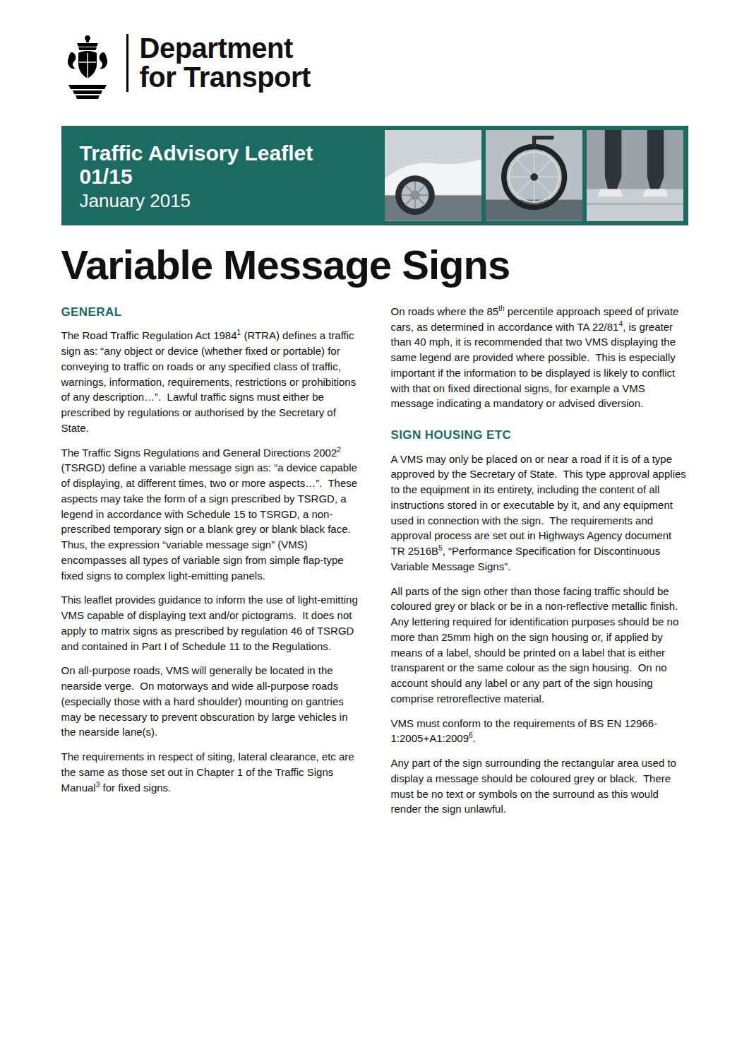Department
for Transport
Traffic Advisory Leaflet 01/15
January 2015
Variable Message Signs
General
The Road Traffic Regulation Act 19841 (RTRA) defines a traffic sign as: “any object or device (whether fixed or portable) for conveying to traffic on roads or any specified class of traffic, warnings, information, requirements, restrictions or prohibitions of any description…”. Lawful traffic signs must either be prescribed by regulations or authorised by the Secretary of State.
The Traffic Signs Regulations and General Directions 20022 (TSRGD) define a variable message sign as: “a device capable of displaying, at different times, two or more aspects…”. These aspects may take the form of a sign prescribed by TSRGD, a legend in accordance with Schedule 15 to TSRGD, a non-prescribed temporary sign or a blank grey or blank black face. Thus, the expression “variable message sign” (VMS) encompasses all types of variable sign from simple flap-type fixed signs to complex light-emitting panels.
This leaflet provides guidance to inform the use of light-emitting VMS capable of displaying text and/or pictograms. It does not apply to matrix signs as prescribed by regulation 46 of TSRGD and contained in Part I of Schedule 11 to the Regulations.
On all-purpose roads, VMS will generally be located in the nearside verge. On motorways and wide all-purpose roads (especially those with a hard shoulder) mounting on gantries may be necessary to prevent obscuration by large vehicles in the nearside lane(s).
The requirements in respect of siting, lateral clearance, etc are the same as those set out in Chapter 1 of the Traffic Signs Manual3 for fixed signs.
On roads where the 85th percentile approach speed of private cars, as determined in accordance with TA 22/814, is greater than 40 mph, it is recommended that two VMS displaying the same legend are provided where possible. This is especially important if the information to be displayed is likely to conflict with that on fixed directional signs, for example a VMS message indicating a mandatory or advised diversion.
Sign housing etc
A VMS may only be placed on or near a road if it is of a type approved by the Secretary of State. This type approval applies to the equipment in its entirety, including the content of all instructions stored in or executable by it, and any equipment used in connection with the sign. The requirements and approval process are set out in Highways Agency document TR 2516B5, “Performance Specification for Discontinuous Variable Message Signs”.
All parts of the sign other than those facing traffic should be coloured grey or black or be in a non-reflective metallic finish. Any lettering required for identification purposes should be no more than 25mm high on the sign housing or, if applied by means of a label, should be printed on a label that is either transparent or the same colour as the sign housing. On no account should any label or any part of the sign housing comprise retroreflective material.
VMS must conform to the requirements of BS EN 12966-1:2005+A1:20096.
Any part of the sign surrounding the rectangular area used to display a message should be coloured grey or black. There must be no text or symbols on the surround as this would render the sign unlawful.